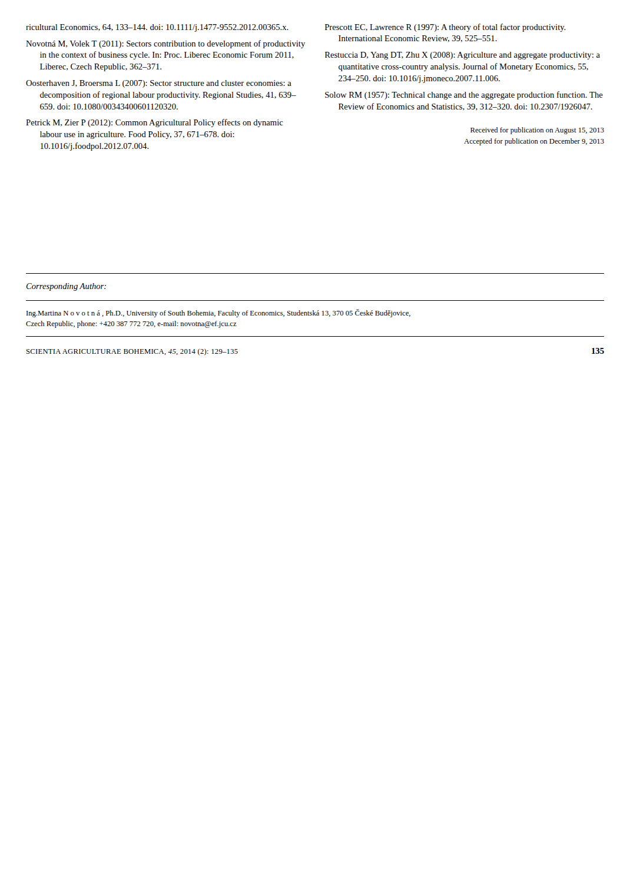ricultural Economics, 64, 133–144. doi: 10.1111/j.1477-9552.2012.00365.x.
Novotná M, Volek T (2011): Sectors contribution to development of productivity in the context of business cycle. In: Proc. Liberec Economic Forum 2011, Liberec, Czech Republic, 362–371.
Oosterhaven J, Broersma L (2007): Sector structure and cluster economies: a decomposition of regional labour productivity. Regional Studies, 41, 639–659. doi: 10.1080/00343400601120320.
Petrick M, Zier P (2012): Common Agricultural Policy effects on dynamic labour use in agriculture. Food Policy, 37, 671–678. doi: 10.1016/j.foodpol.2012.07.004.
Prescott EC, Lawrence R (1997): A theory of total factor productivity. International Economic Review, 39, 525–551.
Restuccia D, Yang DT, Zhu X (2008): Agriculture and aggregate productivity: a quantitative cross-country analysis. Journal of Monetary Economics, 55, 234–250. doi: 10.1016/j.jmoneco.2007.11.006.
Solow RM (1957): Technical change and the aggregate production function. The Review of Economics and Statistics, 39, 312–320. doi: 10.2307/1926047.
Received for publication on August 15, 2013
Accepted for publication on December 9, 2013
Corresponding Author:
Ing.Martina N o v o t n á , Ph.D., University of South Bohemia, Faculty of Economics, Studentská 13, 370 05 České Budějovice,
Czech Republic, phone: +420 387 772 720, e-mail: novotna@ef.jcu.cz
SCIENTIA AGRICULTURAE BOHEMICA, 45, 2014 (2): 129–135 135